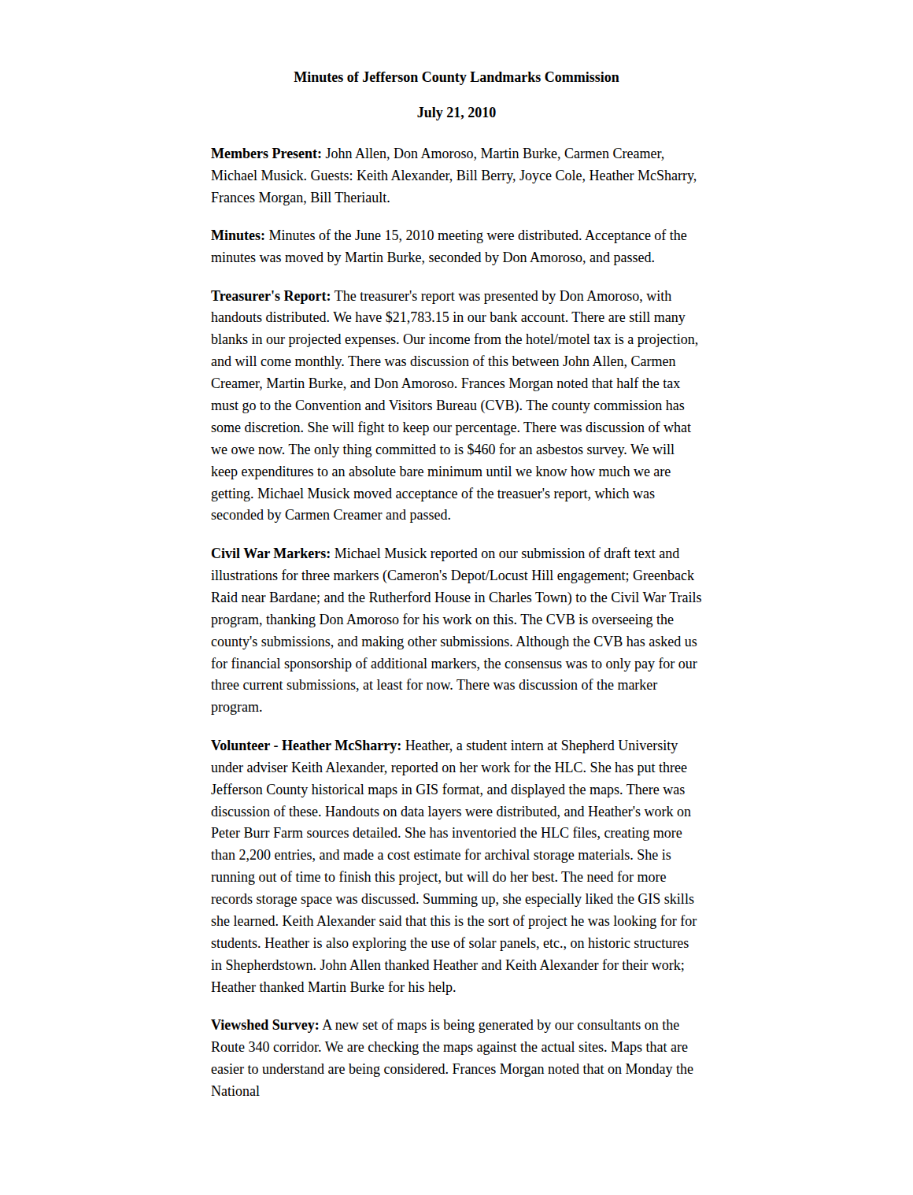Minutes of Jefferson County Landmarks Commission July 21, 2010
Members Present: John Allen, Don Amoroso, Martin Burke, Carmen Creamer, Michael Musick. Guests: Keith Alexander, Bill Berry, Joyce Cole, Heather McSharry, Frances Morgan, Bill Theriault.
Minutes: Minutes of the June 15, 2010 meeting were distributed. Acceptance of the minutes was moved by Martin Burke, seconded by Don Amoroso, and passed.
Treasurer's Report: The treasurer's report was presented by Don Amoroso, with handouts distributed. We have $21,783.15 in our bank account. There are still many blanks in our projected expenses. Our income from the hotel/motel tax is a projection, and will come monthly. There was discussion of this between John Allen, Carmen Creamer, Martin Burke, and Don Amoroso. Frances Morgan noted that half the tax must go to the Convention and Visitors Bureau (CVB). The county commission has some discretion. She will fight to keep our percentage. There was discussion of what we owe now. The only thing committed to is $460 for an asbestos survey. We will keep expenditures to an absolute bare minimum until we know how much we are getting. Michael Musick moved acceptance of the treasuer's report, which was seconded by Carmen Creamer and passed.
Civil War Markers: Michael Musick reported on our submission of draft text and illustrations for three markers (Cameron's Depot/Locust Hill engagement; Greenback Raid near Bardane; and the Rutherford House in Charles Town) to the Civil War Trails program, thanking Don Amoroso for his work on this. The CVB is overseeing the county's submissions, and making other submissions. Although the CVB has asked us for financial sponsorship of additional markers, the consensus was to only pay for our three current submissions, at least for now. There was discussion of the marker program.
Volunteer - Heather McSharry: Heather, a student intern at Shepherd University under adviser Keith Alexander, reported on her work for the HLC. She has put three Jefferson County historical maps in GIS format, and displayed the maps. There was discussion of these. Handouts on data layers were distributed, and Heather's work on Peter Burr Farm sources detailed. She has inventoried the HLC files, creating more than 2,200 entries, and made a cost estimate for archival storage materials. She is running out of time to finish this project, but will do her best. The need for more records storage space was discussed. Summing up, she especially liked the GIS skills she learned. Keith Alexander said that this is the sort of project he was looking for for students. Heather is also exploring the use of solar panels, etc., on historic structures in Shepherdstown. John Allen thanked Heather and Keith Alexander for their work; Heather thanked Martin Burke for his help.
Viewshed Survey: A new set of maps is being generated by our consultants on the Route 340 corridor. We are checking the maps against the actual sites. Maps that are easier to understand are being considered. Frances Morgan noted that on Monday the National